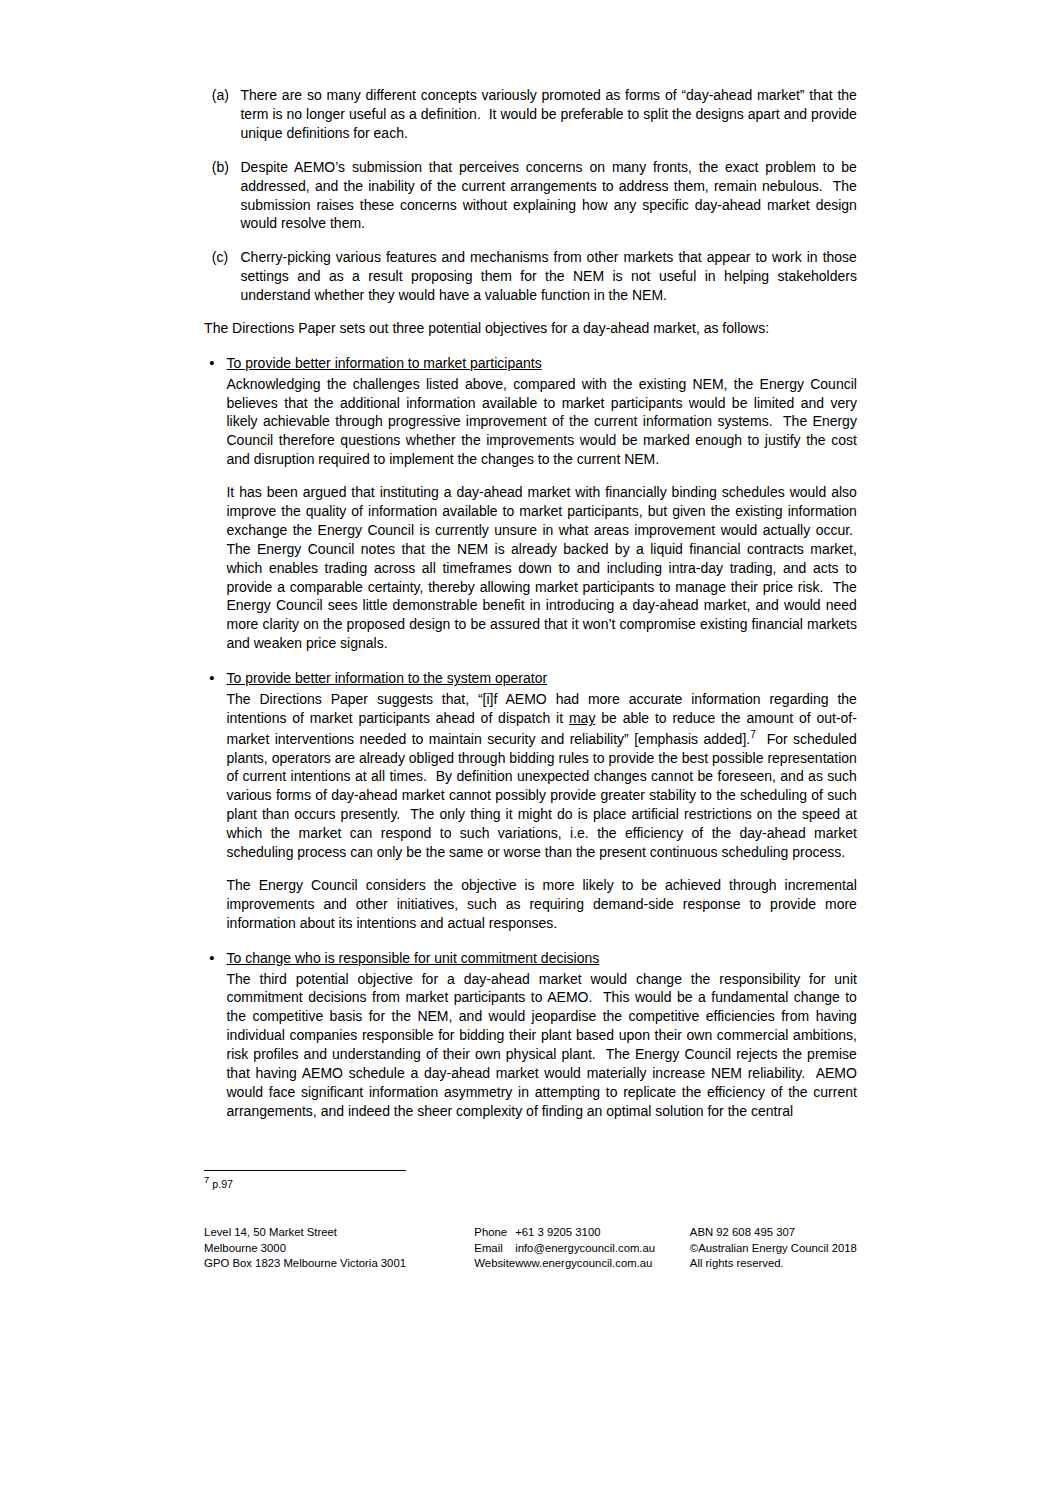(a) There are so many different concepts variously promoted as forms of “day-ahead market” that the term is no longer useful as a definition. It would be preferable to split the designs apart and provide unique definitions for each.
(b) Despite AEMO’s submission that perceives concerns on many fronts, the exact problem to be addressed, and the inability of the current arrangements to address them, remain nebulous. The submission raises these concerns without explaining how any specific day-ahead market design would resolve them.
(c) Cherry-picking various features and mechanisms from other markets that appear to work in those settings and as a result proposing them for the NEM is not useful in helping stakeholders understand whether they would have a valuable function in the NEM.
The Directions Paper sets out three potential objectives for a day-ahead market, as follows:
To provide better information to market participants
Acknowledging the challenges listed above, compared with the existing NEM, the Energy Council believes that the additional information available to market participants would be limited and very likely achievable through progressive improvement of the current information systems. The Energy Council therefore questions whether the improvements would be marked enough to justify the cost and disruption required to implement the changes to the current NEM. It has been argued that instituting a day-ahead market with financially binding schedules would also improve the quality of information available to market participants, but given the existing information exchange the Energy Council is currently unsure in what areas improvement would actually occur. The Energy Council notes that the NEM is already backed by a liquid financial contracts market, which enables trading across all timeframes down to and including intra-day trading, and acts to provide a comparable certainty, thereby allowing market participants to manage their price risk. The Energy Council sees little demonstrable benefit in introducing a day-ahead market, and would need more clarity on the proposed design to be assured that it won’t compromise existing financial markets and weaken price signals.
To provide better information to the system operator
The Directions Paper suggests that, “[i]f AEMO had more accurate information regarding the intentions of market participants ahead of dispatch it may be able to reduce the amount of out-of-market interventions needed to maintain security and reliability” [emphasis added].7 For scheduled plants, operators are already obliged through bidding rules to provide the best possible representation of current intentions at all times. By definition unexpected changes cannot be foreseen, and as such various forms of day-ahead market cannot possibly provide greater stability to the scheduling of such plant than occurs presently. The only thing it might do is place artificial restrictions on the speed at which the market can respond to such variations, i.e. the efficiency of the day-ahead market scheduling process can only be the same or worse than the present continuous scheduling process. The Energy Council considers the objective is more likely to be achieved through incremental improvements and other initiatives, such as requiring demand-side response to provide more information about its intentions and actual responses.
To change who is responsible for unit commitment decisions
The third potential objective for a day-ahead market would change the responsibility for unit commitment decisions from market participants to AEMO. This would be a fundamental change to the competitive basis for the NEM, and would jeopardise the competitive efficiencies from having individual companies responsible for bidding their plant based upon their own commercial ambitions, risk profiles and understanding of their own physical plant. The Energy Council rejects the premise that having AEMO schedule a day-ahead market would materially increase NEM reliability. AEMO would face significant information asymmetry in attempting to replicate the efficiency of the current arrangements, and indeed the sheer complexity of finding an optimal solution for the central
7 p.97
Level 14, 50 Market Street
Melbourne 3000
GPO Box 1823 Melbourne Victoria 3001
Phone+61 3 9205 3100
Emailinfo@energycouncil.com.au
Websitewww.energycouncil.com.au
ABN 92 608 495 307
©Australian Energy Council 2018
All rights reserved.